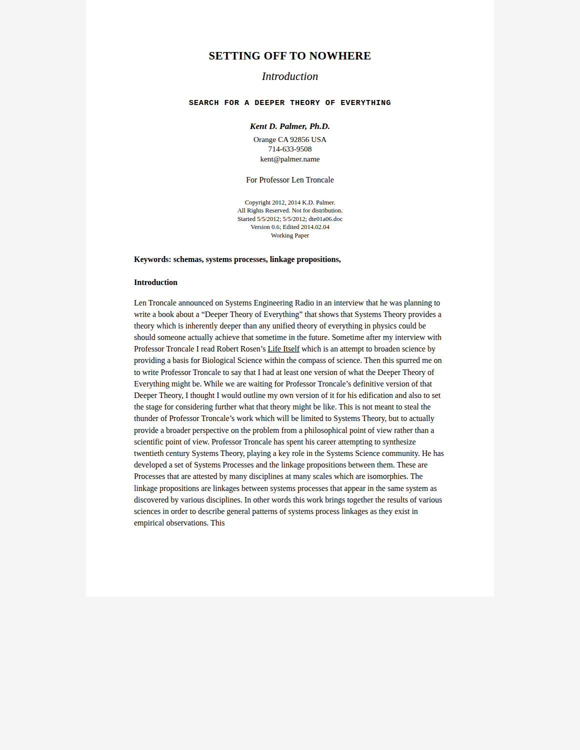SETTING OFF TO NOWHERE
Introduction
SEARCH FOR A DEEPER THEORY OF EVERYTHING
Kent D. Palmer, Ph.D.
Orange CA 92856 USA
714-633-9508
kent@palmer.name
For Professor Len Troncale
Copyright 2012, 2014 K.D. Palmer.
All Rights Reserved. Not for distribution.
Started 5/5/2012; 5/5/2012; dte01a06.doc
Version 0.6; Edited 2014.02.04
Working Paper
Keywords: schemas, systems processes, linkage propositions,
Introduction
Len Troncale announced on Systems Engineering Radio in an interview that he was planning to write a book about a “Deeper Theory of Everything” that shows that Systems Theory provides a theory which is inherently deeper than any unified theory of everything in physics could be should someone actually achieve that sometime in the future. Sometime after my interview with Professor Troncale I read Robert Rosen’s Life Itself which is an attempt to broaden science by providing a basis for Biological Science within the compass of science. Then this spurred me on to write Professor Troncale to say that I had at least one version of what the Deeper Theory of Everything might be. While we are waiting for Professor Troncale’s definitive version of that Deeper Theory, I thought I would outline my own version of it for his edification and also to set the stage for considering further what that theory might be like. This is not meant to steal the thunder of Professor Troncale’s work which will be limited to Systems Theory, but to actually provide a broader perspective on the problem from a philosophical point of view rather than a scientific point of view. Professor Troncale has spent his career attempting to synthesize twentieth century Systems Theory, playing a key role in the Systems Science community. He has developed a set of Systems Processes and the linkage propositions between them. These are Processes that are attested by many disciplines at many scales which are isomorphies. The linkage propositions are linkages between systems processes that appear in the same system as discovered by various disciplines. In other words this work brings together the results of various sciences in order to describe general patterns of systems process linkages as they exist in empirical observations. This